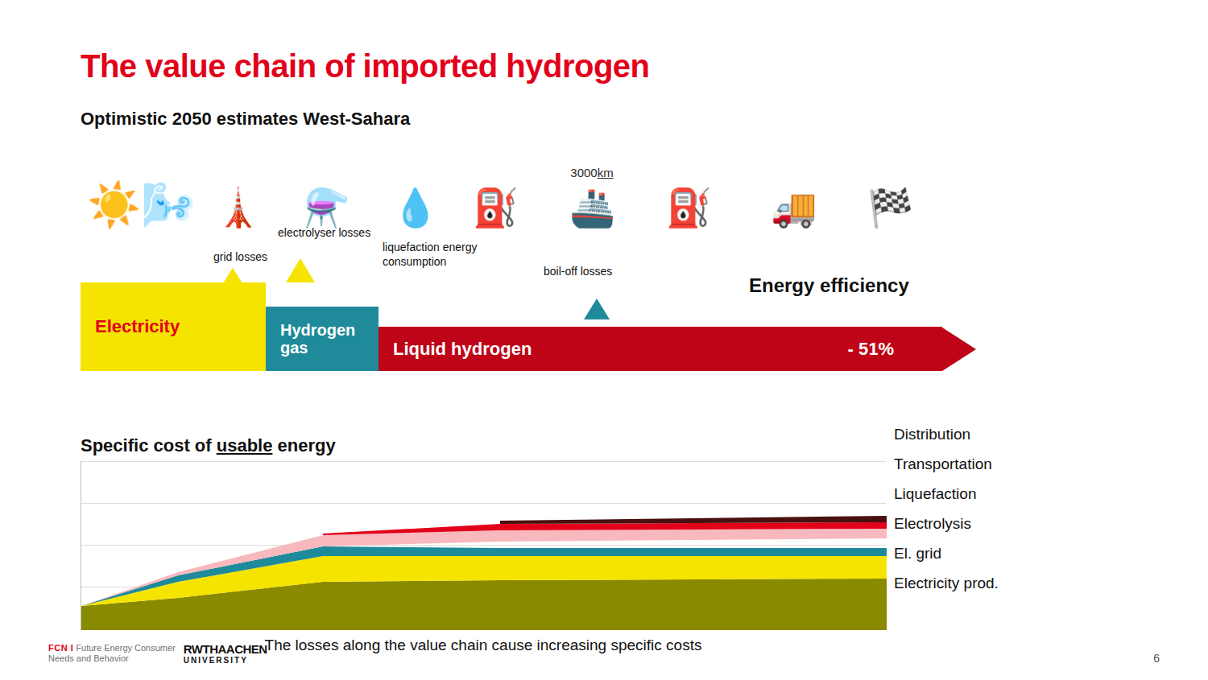The value chain of imported hydrogen
Optimistic 2050 estimates West-Sahara
☀️🌬️
🗼
⚗️
💧
⛽
3000km 🚢
⛽
🚚
🏁
grid losses
electrolyser losses
liquefaction energy
consumption
boil-off losses
Energy efficiency
Electricity
Hydrogen
gas
Liquid hydrogen - 51%
Specific cost of usable energy
Distribution
Transportation
Liquefaction
Electrolysis
El. grid
Electricity prod.
The losses along the value chain cause increasing specific costs
FCN I Future Energy Consumer
Needs and Behavior
RWTHAACHEN UNIVERSITY
6